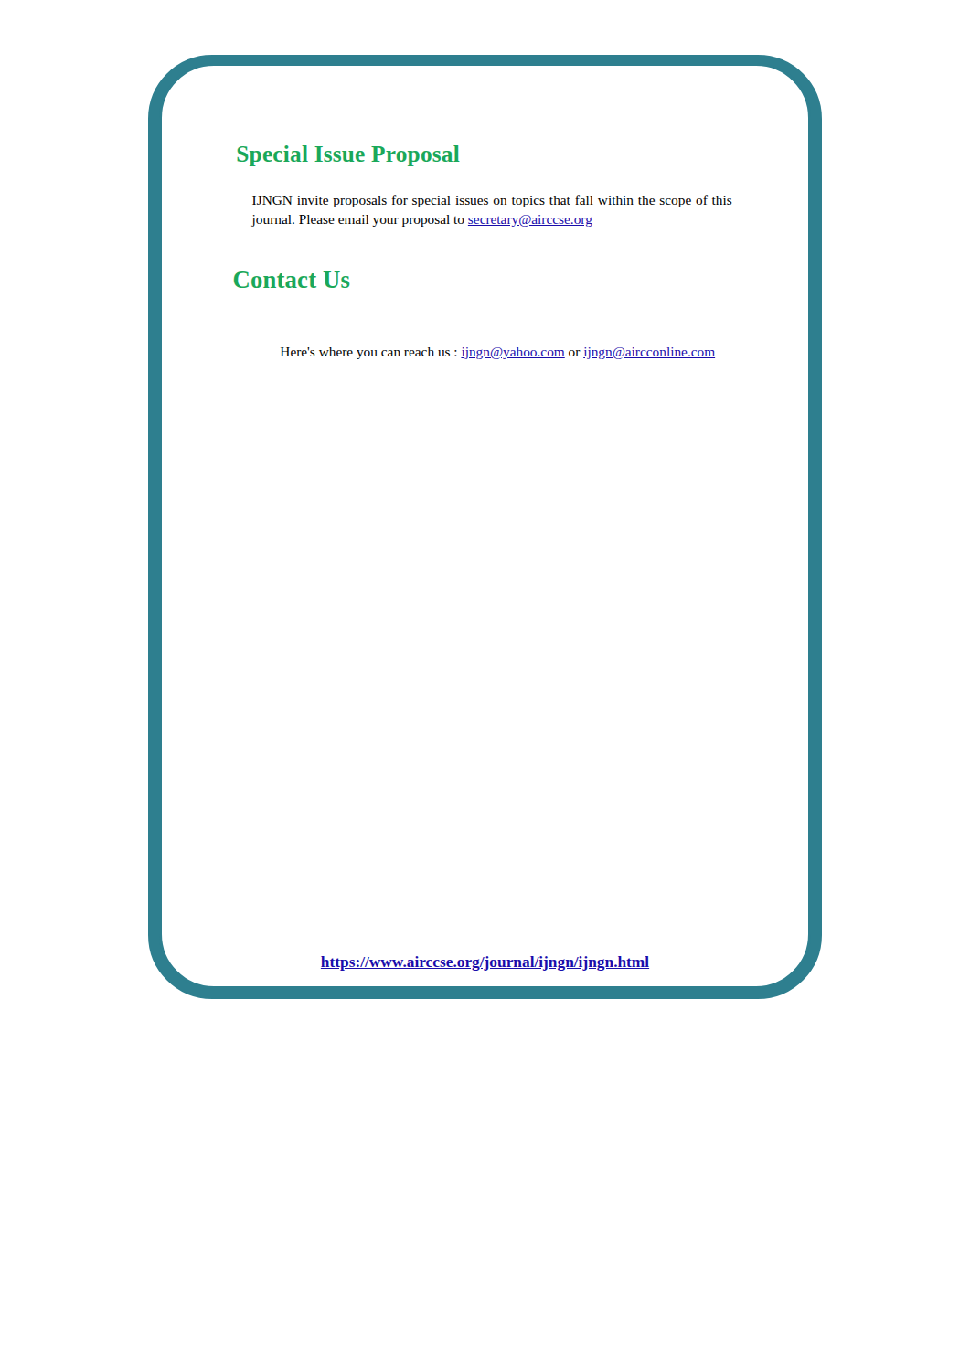Special Issue Proposal
IJNGN invite proposals for special issues on topics that fall within the scope of this journal. Please email your proposal to secretary@airccse.org
Contact Us
Here's where you can reach us : ijngn@yahoo.com or ijngn@aircconline.com
https://www.airccse.org/journal/ijngn/ijngn.html